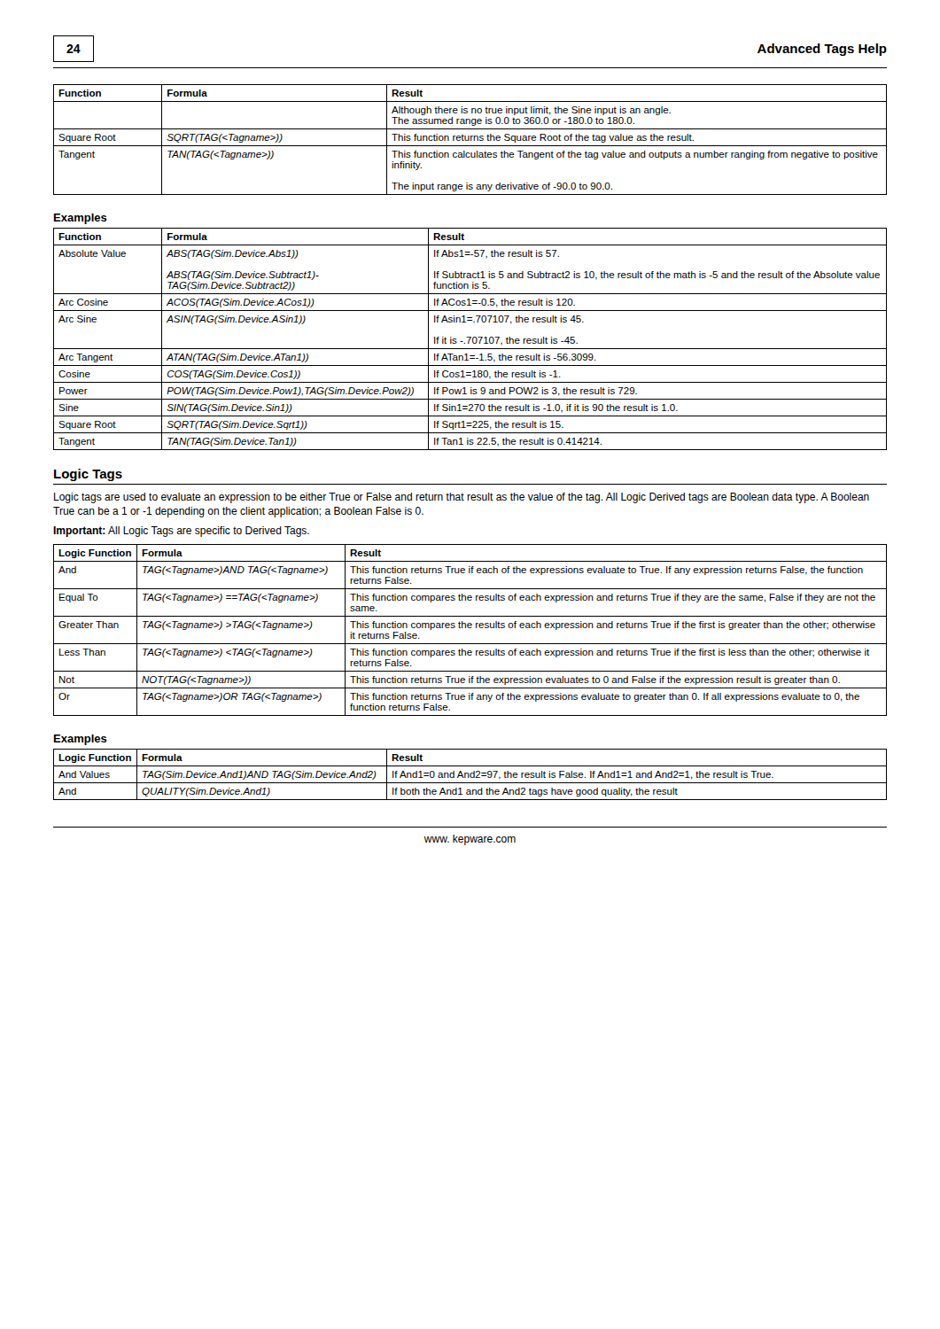24
Advanced Tags Help
| Function | Formula | Result |
| --- | --- | --- |
| | | Although there is no true input limit, the Sine input is an angle. The assumed range is 0.0 to 360.0 or -180.0 to 180.0. |
| Square Root | SQRT(TAG(<Tagname>)) | This function returns the Square Root of the tag value as the result. |
| Tangent | TAN(TAG(<Tagname>)) | This function calculates the Tangent of the tag value and outputs a number ranging from negative to positive infinity. The input range is any derivative of -90.0 to 90.0. |
Examples
| Function | Formula | Result |
| --- | --- | --- |
| Absolute Value | ABS(TAG(Sim.Device.Abs1)) ABS(TAG(Sim.Device.Subtract1)-TAG(Sim.Device.Subtract2)) | If Abs1=-57, the result is 57. If Subtract1 is 5 and Subtract2 is 10, the result of the math is -5 and the result of the Absolute value function is 5. |
| Arc Cosine | ACOS(TAG(Sim.Device.ACos1)) | If ACos1=-0.5, the result is 120. |
| Arc Sine | ASIN(TAG(Sim.Device.ASin1)) | If Asin1=.707107, the result is 45. If it is -.707107, the result is -45. |
| Arc Tangent | ATAN(TAG(Sim.Device.ATan1)) | If ATan1=-1.5, the result is -56.3099. |
| Cosine | COS(TAG(Sim.Device.Cos1)) | If Cos1=180, the result is -1. |
| Power | POW(TAG(Sim.Device.Pow1),TAG(Sim.Device.Pow2)) | If Pow1 is 9 and POW2 is 3, the result is 729. |
| Sine | SIN(TAG(Sim.Device.Sin1)) | If Sin1=270 the result is -1.0, if it is 90 the result is 1.0. |
| Square Root | SQRT(TAG(Sim.Device.Sqrt1)) | If Sqrt1=225, the result is 15. |
| Tangent | TAN(TAG(Sim.Device.Tan1)) | If Tan1 is 22.5, the result is 0.414214. |
Logic Tags
Logic tags are used to evaluate an expression to be either True or False and return that result as the value of the tag. All Logic Derived tags are Boolean data type. A Boolean True can be a 1 or -1 depending on the client application; a Boolean False is 0.
Important: All Logic Tags are specific to Derived Tags.
| Logic Function | Formula | Result |
| --- | --- | --- |
| And | TAG(<Tagname>)AND TAG(<Tagname>) | This function returns True if each of the expressions evaluate to True. If any expression returns False, the function returns False. |
| Equal To | TAG(<Tagname>) ==TAG(<Tagname>) | This function compares the results of each expression and returns True if they are the same, False if they are not the same. |
| Greater Than | TAG(<Tagname>) >TAG(<Tagname>) | This function compares the results of each expression and returns True if the first is greater than the other; otherwise it returns False. |
| Less Than | TAG(<Tagname>) <TAG(<Tagname>) | This function compares the results of each expression and returns True if the first is less than the other; otherwise it returns False. |
| Not | NOT(TAG(<Tagname>)) | This function returns True if the expression evaluates to 0 and False if the expression result is greater than 0. |
| Or | TAG(<Tagname>)OR TAG(<Tagname>) | This function returns True if any of the expressions evaluate to greater than 0. If all expressions evaluate to 0, the function returns False. |
Examples
| Logic Function | Formula | Result |
| --- | --- | --- |
| And Values | TAG(Sim.Device.And1)AND TAG(Sim.Device.And2) | If And1=0 and And2=97, the result is False. If And1=1 and And2=1, the result is True. |
| And | QUALITY(Sim.Device.And1) | If both the And1 and the And2 tags have good quality, the result |
www. kepware.com